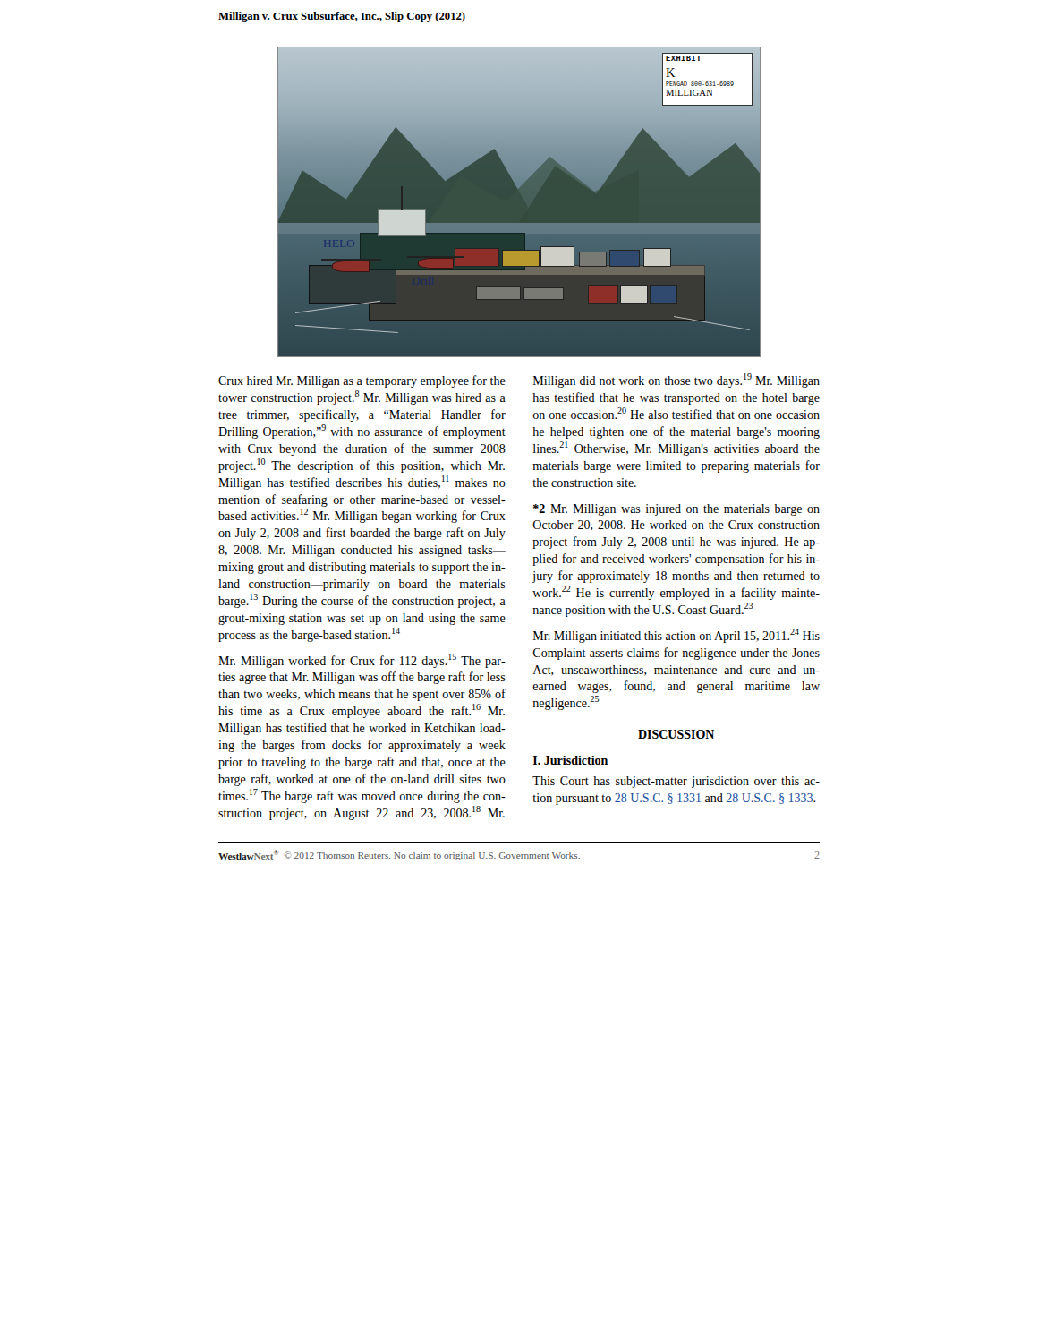Milligan v. Crux Subsurface, Inc., Slip Copy (2012)
HELO
Drill
EXHIBIT K PENGAD 800-631-6989 MILLIGAN
Crux hired Mr. Milligan as a temporary employee for the tower construction project.8 Mr. Milligan was hired as a tree trimmer, specifically, a “Material Handler for Drilling Operation,”9 with no assurance of employment with Crux beyond the duration of the summer 2008 project.10 The description of this position, which Mr. Milligan has testified describes his duties,11 makes no mention of seafaring or other marine-based or vessel-based activities.12 Mr. Milligan began working for Crux on July 2, 2008 and first boarded the barge raft on July 8, 2008. Mr. Milligan conducted his assigned tasks—mixing grout and distributing materials to support the inland construction—primarily on board the materials barge.13 During the course of the construction project, a grout-mixing station was set up on land using the same process as the barge-based station.14
Mr. Milligan worked for Crux for 112 days.15 The parties agree that Mr. Milligan was off the barge raft for less than two weeks, which means that he spent over 85% of his time as a Crux employee aboard the raft.16 Mr. Milligan has testified that he worked in Ketchikan loading the barges from docks for approximately a week prior to traveling to the barge raft and that, once at the barge raft, worked at one of the on-land drill sites two times.17 The barge raft was moved once during the construction project, on August 22 and 23, 2008.18 Mr. Milligan did not work on those two days.19 Mr. Milligan has testified that he was transported on the hotel barge on one occasion.20 He also testified that on one occasion he helped tighten one of the material barge's mooring lines.21 Otherwise, Mr. Milligan's activities aboard the materials barge were limited to preparing materials for the construction site.
*2 Mr. Milligan was injured on the materials barge on October 20, 2008. He worked on the Crux construction project from July 2, 2008 until he was injured. He applied for and received workers' compensation for his injury for approximately 18 months and then returned to work.22 He is currently employed in a facility maintenance position with the U.S. Coast Guard.23
Mr. Milligan initiated this action on April 15, 2011.24 His Complaint asserts claims for negligence under the Jones Act, unseaworthiness, maintenance and cure and unearned wages, found, and general maritime law negligence.25
DISCUSSION
I. Jurisdiction
This Court has subject-matter jurisdiction over this action pursuant to 28 U.S.C. § 1331 and 28 U.S.C. § 1333.
Westlaw Next® © 2012 Thomson Reuters. No claim to original U.S. Government Works.
2